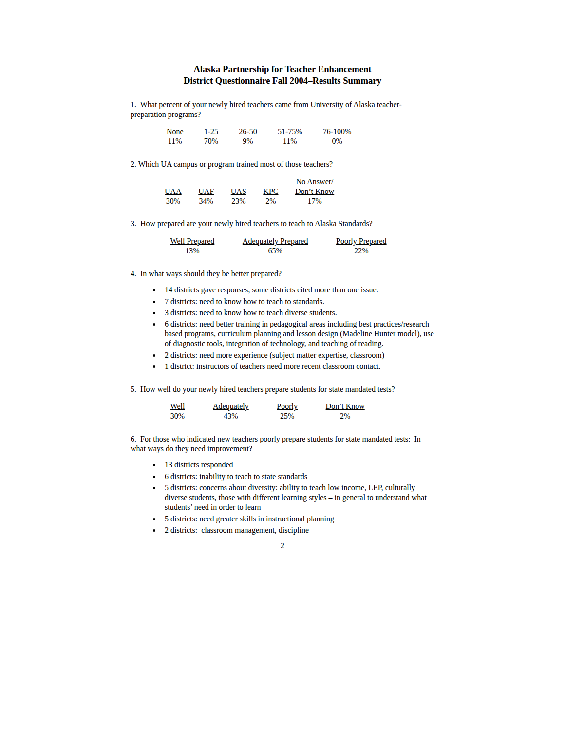Alaska Partnership for Teacher Enhancement District Questionnaire Fall 2004–Results Summary
1. What percent of your newly hired teachers came from University of Alaska teacher- preparation programs?
| None | 1-25 | 26-50 | 51-75% | 76-100% |
| --- | --- | --- | --- | --- |
| 11% | 70% | 9% | 11% | 0% |
2. Which UA campus or program trained most of those teachers?
| | | | | No Answer/ |
| UAA | UAF | UAS | KPC | Don’t Know |
| 30% | 34% | 23% | 2% | 17% |
3. How prepared are your newly hired teachers to teach to Alaska Standards?
| Well Prepared | Adequately Prepared | Poorly Prepared |
| --- | --- | --- |
| 13% | 65% | 22% |
4. In what ways should they be better prepared?
14 districts gave responses; some districts cited more than one issue.
7 districts: need to know how to teach to standards.
3 districts: need to know how to teach diverse students.
6 districts: need better training in pedagogical areas including best practices/research based programs, curriculum planning and lesson design (Madeline Hunter model), use of diagnostic tools, integration of technology, and teaching of reading.
2 districts: need more experience (subject matter expertise, classroom)
1 district: instructors of teachers need more recent classroom contact.
5. How well do your newly hired teachers prepare students for state mandated tests?
| Well | Adequately | Poorly | Don’t Know |
| --- | --- | --- | --- |
| 30% | 43% | 25% | 2% |
6. For those who indicated new teachers poorly prepare students for state mandated tests: In what ways do they need improvement?
13 districts responded
6 districts: inability to teach to state standards
5 districts: concerns about diversity: ability to teach low income, LEP, culturally diverse students, those with different learning styles – in general to understand what students’ need in order to learn
5 districts: need greater skills in instructional planning
2 districts: classroom management, discipline
2